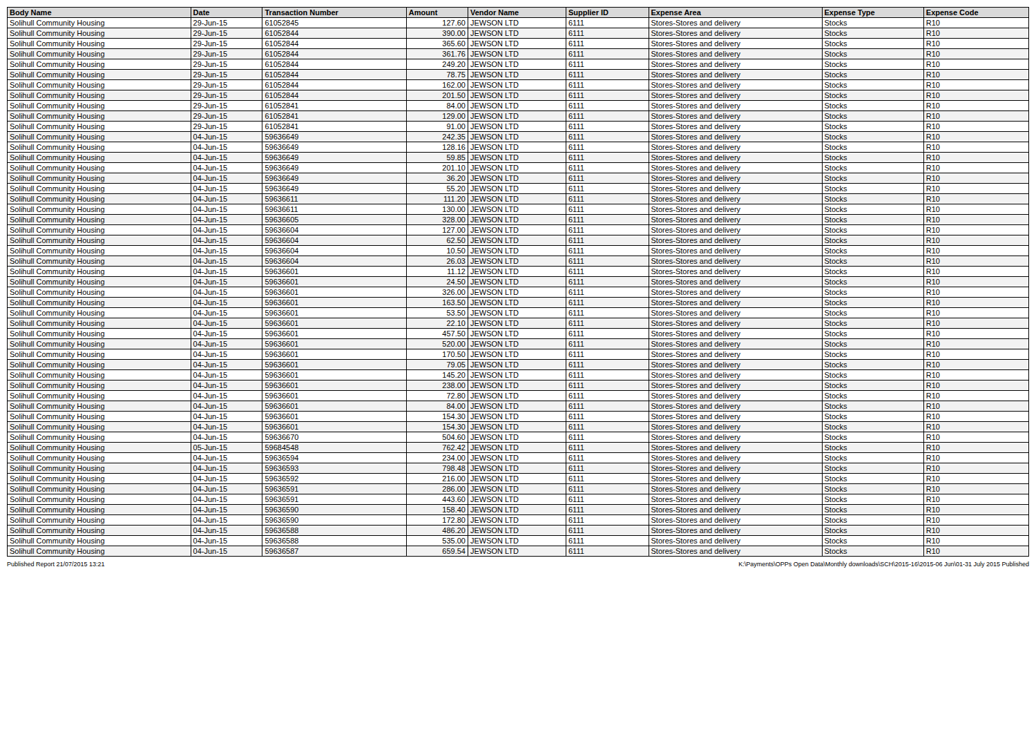| Body Name | Date | Transaction Number | Amount | Vendor Name | Supplier ID | Expense Area | Expense Type | Expense Code |
| --- | --- | --- | --- | --- | --- | --- | --- | --- |
| Solihull Community Housing | 29-Jun-15 | 61052845 | 127.60 | JEWSON LTD | 6111 | Stores-Stores and delivery | Stocks | R10 |
| Solihull Community Housing | 29-Jun-15 | 61052844 | 390.00 | JEWSON LTD | 6111 | Stores-Stores and delivery | Stocks | R10 |
| Solihull Community Housing | 29-Jun-15 | 61052844 | 365.60 | JEWSON LTD | 6111 | Stores-Stores and delivery | Stocks | R10 |
| Solihull Community Housing | 29-Jun-15 | 61052844 | 361.76 | JEWSON LTD | 6111 | Stores-Stores and delivery | Stocks | R10 |
| Solihull Community Housing | 29-Jun-15 | 61052844 | 249.20 | JEWSON LTD | 6111 | Stores-Stores and delivery | Stocks | R10 |
| Solihull Community Housing | 29-Jun-15 | 61052844 | 78.75 | JEWSON LTD | 6111 | Stores-Stores and delivery | Stocks | R10 |
| Solihull Community Housing | 29-Jun-15 | 61052844 | 162.00 | JEWSON LTD | 6111 | Stores-Stores and delivery | Stocks | R10 |
| Solihull Community Housing | 29-Jun-15 | 61052844 | 201.50 | JEWSON LTD | 6111 | Stores-Stores and delivery | Stocks | R10 |
| Solihull Community Housing | 29-Jun-15 | 61052841 | 84.00 | JEWSON LTD | 6111 | Stores-Stores and delivery | Stocks | R10 |
| Solihull Community Housing | 29-Jun-15 | 61052841 | 129.00 | JEWSON LTD | 6111 | Stores-Stores and delivery | Stocks | R10 |
| Solihull Community Housing | 29-Jun-15 | 61052841 | 91.00 | JEWSON LTD | 6111 | Stores-Stores and delivery | Stocks | R10 |
| Solihull Community Housing | 04-Jun-15 | 59636649 | 242.35 | JEWSON LTD | 6111 | Stores-Stores and delivery | Stocks | R10 |
| Solihull Community Housing | 04-Jun-15 | 59636649 | 128.16 | JEWSON LTD | 6111 | Stores-Stores and delivery | Stocks | R10 |
| Solihull Community Housing | 04-Jun-15 | 59636649 | 59.85 | JEWSON LTD | 6111 | Stores-Stores and delivery | Stocks | R10 |
| Solihull Community Housing | 04-Jun-15 | 59636649 | 201.10 | JEWSON LTD | 6111 | Stores-Stores and delivery | Stocks | R10 |
| Solihull Community Housing | 04-Jun-15 | 59636649 | 36.20 | JEWSON LTD | 6111 | Stores-Stores and delivery | Stocks | R10 |
| Solihull Community Housing | 04-Jun-15 | 59636649 | 55.20 | JEWSON LTD | 6111 | Stores-Stores and delivery | Stocks | R10 |
| Solihull Community Housing | 04-Jun-15 | 59636611 | 111.20 | JEWSON LTD | 6111 | Stores-Stores and delivery | Stocks | R10 |
| Solihull Community Housing | 04-Jun-15 | 59636611 | 130.00 | JEWSON LTD | 6111 | Stores-Stores and delivery | Stocks | R10 |
| Solihull Community Housing | 04-Jun-15 | 59636605 | 328.00 | JEWSON LTD | 6111 | Stores-Stores and delivery | Stocks | R10 |
| Solihull Community Housing | 04-Jun-15 | 59636604 | 127.00 | JEWSON LTD | 6111 | Stores-Stores and delivery | Stocks | R10 |
| Solihull Community Housing | 04-Jun-15 | 59636604 | 62.50 | JEWSON LTD | 6111 | Stores-Stores and delivery | Stocks | R10 |
| Solihull Community Housing | 04-Jun-15 | 59636604 | 10.50 | JEWSON LTD | 6111 | Stores-Stores and delivery | Stocks | R10 |
| Solihull Community Housing | 04-Jun-15 | 59636604 | 26.03 | JEWSON LTD | 6111 | Stores-Stores and delivery | Stocks | R10 |
| Solihull Community Housing | 04-Jun-15 | 59636601 | 11.12 | JEWSON LTD | 6111 | Stores-Stores and delivery | Stocks | R10 |
| Solihull Community Housing | 04-Jun-15 | 59636601 | 24.50 | JEWSON LTD | 6111 | Stores-Stores and delivery | Stocks | R10 |
| Solihull Community Housing | 04-Jun-15 | 59636601 | 326.00 | JEWSON LTD | 6111 | Stores-Stores and delivery | Stocks | R10 |
| Solihull Community Housing | 04-Jun-15 | 59636601 | 163.50 | JEWSON LTD | 6111 | Stores-Stores and delivery | Stocks | R10 |
| Solihull Community Housing | 04-Jun-15 | 59636601 | 53.50 | JEWSON LTD | 6111 | Stores-Stores and delivery | Stocks | R10 |
| Solihull Community Housing | 04-Jun-15 | 59636601 | 22.10 | JEWSON LTD | 6111 | Stores-Stores and delivery | Stocks | R10 |
| Solihull Community Housing | 04-Jun-15 | 59636601 | 457.50 | JEWSON LTD | 6111 | Stores-Stores and delivery | Stocks | R10 |
| Solihull Community Housing | 04-Jun-15 | 59636601 | 520.00 | JEWSON LTD | 6111 | Stores-Stores and delivery | Stocks | R10 |
| Solihull Community Housing | 04-Jun-15 | 59636601 | 170.50 | JEWSON LTD | 6111 | Stores-Stores and delivery | Stocks | R10 |
| Solihull Community Housing | 04-Jun-15 | 59636601 | 79.05 | JEWSON LTD | 6111 | Stores-Stores and delivery | Stocks | R10 |
| Solihull Community Housing | 04-Jun-15 | 59636601 | 145.20 | JEWSON LTD | 6111 | Stores-Stores and delivery | Stocks | R10 |
| Solihull Community Housing | 04-Jun-15 | 59636601 | 238.00 | JEWSON LTD | 6111 | Stores-Stores and delivery | Stocks | R10 |
| Solihull Community Housing | 04-Jun-15 | 59636601 | 72.80 | JEWSON LTD | 6111 | Stores-Stores and delivery | Stocks | R10 |
| Solihull Community Housing | 04-Jun-15 | 59636601 | 84.00 | JEWSON LTD | 6111 | Stores-Stores and delivery | Stocks | R10 |
| Solihull Community Housing | 04-Jun-15 | 59636601 | 154.30 | JEWSON LTD | 6111 | Stores-Stores and delivery | Stocks | R10 |
| Solihull Community Housing | 04-Jun-15 | 59636601 | 154.30 | JEWSON LTD | 6111 | Stores-Stores and delivery | Stocks | R10 |
| Solihull Community Housing | 04-Jun-15 | 59636670 | 504.60 | JEWSON LTD | 6111 | Stores-Stores and delivery | Stocks | R10 |
| Solihull Community Housing | 05-Jun-15 | 59684548 | 762.42 | JEWSON LTD | 6111 | Stores-Stores and delivery | Stocks | R10 |
| Solihull Community Housing | 04-Jun-15 | 59636594 | 234.00 | JEWSON LTD | 6111 | Stores-Stores and delivery | Stocks | R10 |
| Solihull Community Housing | 04-Jun-15 | 59636593 | 798.48 | JEWSON LTD | 6111 | Stores-Stores and delivery | Stocks | R10 |
| Solihull Community Housing | 04-Jun-15 | 59636592 | 216.00 | JEWSON LTD | 6111 | Stores-Stores and delivery | Stocks | R10 |
| Solihull Community Housing | 04-Jun-15 | 59636591 | 286.00 | JEWSON LTD | 6111 | Stores-Stores and delivery | Stocks | R10 |
| Solihull Community Housing | 04-Jun-15 | 59636591 | 443.60 | JEWSON LTD | 6111 | Stores-Stores and delivery | Stocks | R10 |
| Solihull Community Housing | 04-Jun-15 | 59636590 | 158.40 | JEWSON LTD | 6111 | Stores-Stores and delivery | Stocks | R10 |
| Solihull Community Housing | 04-Jun-15 | 59636590 | 172.80 | JEWSON LTD | 6111 | Stores-Stores and delivery | Stocks | R10 |
| Solihull Community Housing | 04-Jun-15 | 59636588 | 486.20 | JEWSON LTD | 6111 | Stores-Stores and delivery | Stocks | R10 |
| Solihull Community Housing | 04-Jun-15 | 59636588 | 535.00 | JEWSON LTD | 6111 | Stores-Stores and delivery | Stocks | R10 |
| Solihull Community Housing | 04-Jun-15 | 59636587 | 659.54 | JEWSON LTD | 6111 | Stores-Stores and delivery | Stocks | R10 |
Published Report 21/07/2015 13:21 K:\Payments\OPPs Open Data\Monthly downloads\SCH\2015-16\2015-06 Jun\01-31 July 2015 Published